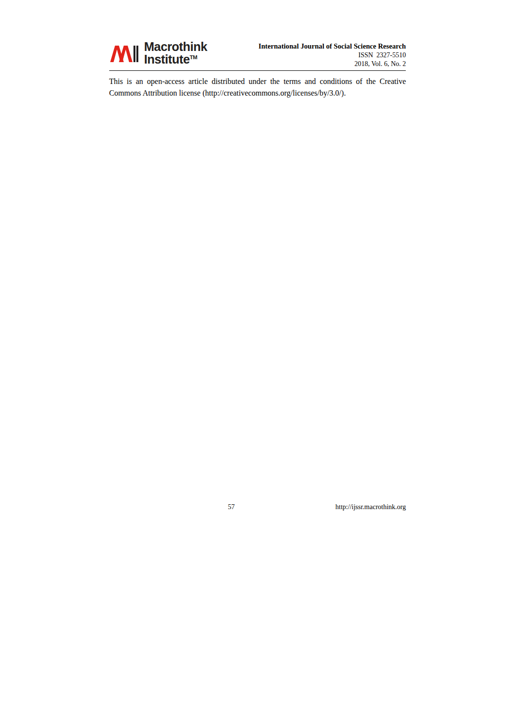Macrothink InstituteTM
International Journal of Social Science Research
ISSN 2327-5510
2018, Vol. 6, No. 2
This is an open-access article distributed under the terms and conditions of the Creative Commons Attribution license (http://creativecommons.org/licenses/by/3.0/).
57
http://ijssr.macrothink.org